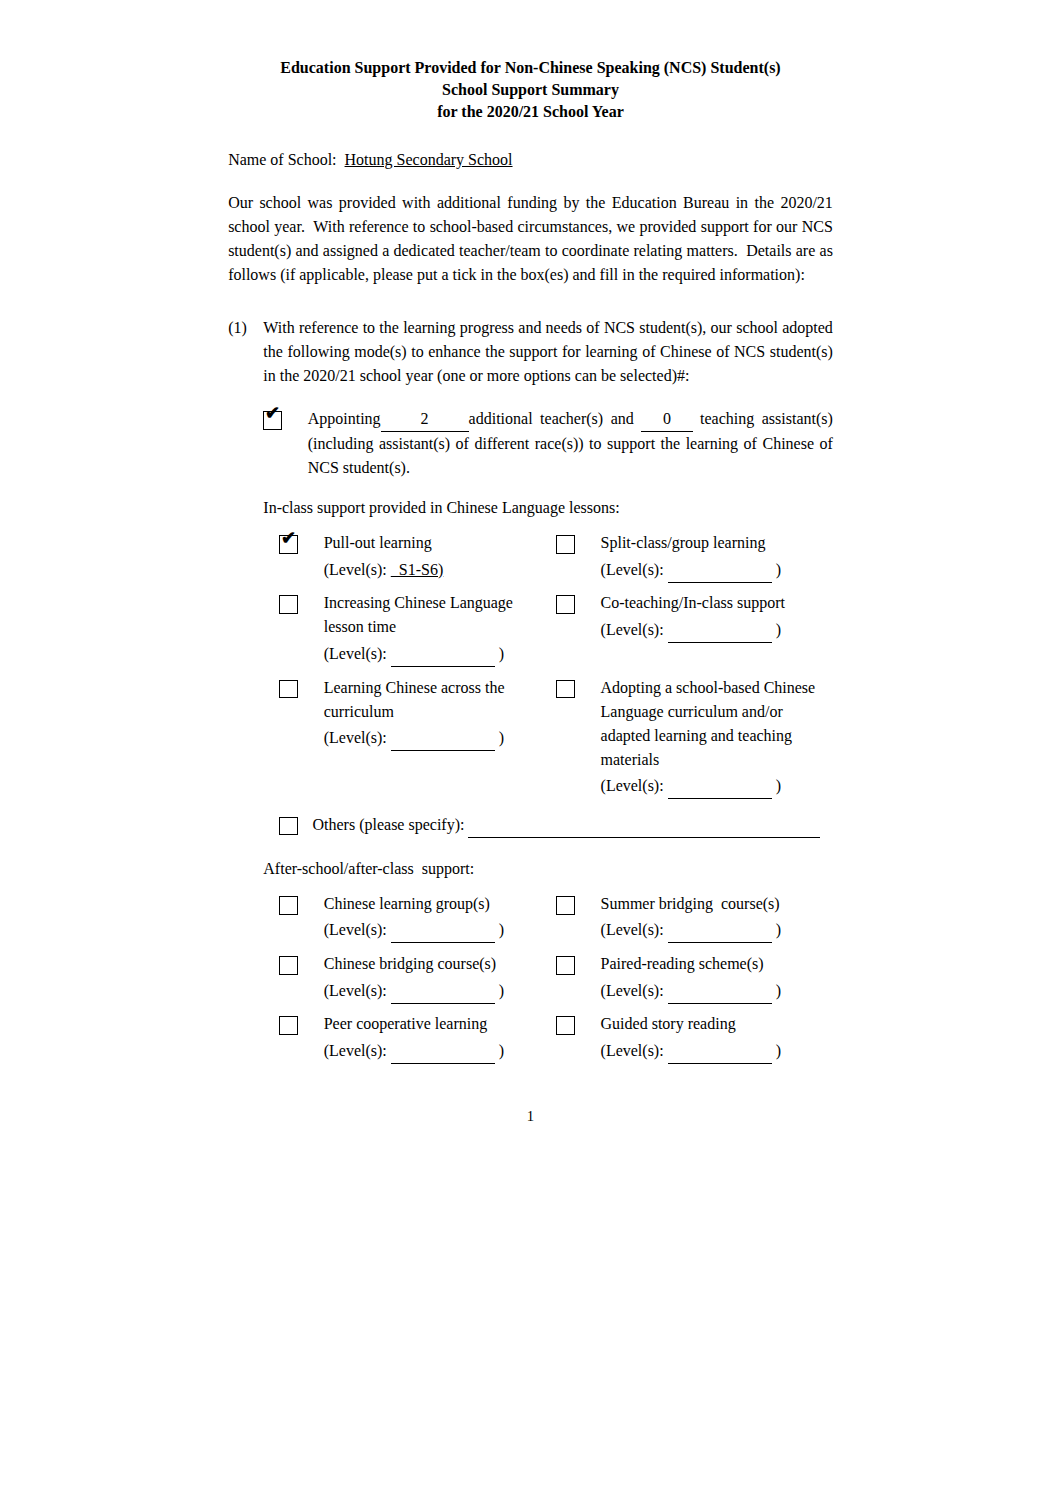Education Support Provided for Non-Chinese Speaking (NCS) Student(s) School Support Summary for the 2020/21 School Year
Name of School: Hotung Secondary School
Our school was provided with additional funding by the Education Bureau in the 2020/21 school year. With reference to school-based circumstances, we provided support for our NCS student(s) and assigned a dedicated teacher/team to coordinate relating matters. Details are as follows (if applicable, please put a tick in the box(es) and fill in the required information):
(1)
With reference to the learning progress and needs of NCS student(s), our school adopted the following mode(s) to enhance the support for learning of Chinese of NCS student(s) in the 2020/21 school year (one or more options can be selected)#:
Appointing2additional teacher(s) and 0 teaching assistant(s) (including assistant(s) of different race(s)) to support the learning of Chinese of NCS student(s).
In-class support provided in Chinese Language lessons:
| | Pull-out learning (Level(s): S1-S6) | | Split-class/group learning (Level(s): ) |
| | Increasing Chinese Language lesson time (Level(s): ) | | Co-teaching/In-class support (Level(s): ) |
| | Learning Chinese across the curriculum (Level(s): ) | | Adopting a school-based Chinese Language curriculum and/or adapted learning and teaching materials (Level(s): ) |
Others (please specify):
After-school/after-class support:
| | Chinese learning group(s) (Level(s): ) | | Summer bridging course(s) (Level(s): ) |
| | Chinese bridging course(s) (Level(s): ) | | Paired-reading scheme(s) (Level(s): ) |
| | Peer cooperative learning (Level(s): ) | | Guided story reading (Level(s): ) |
1